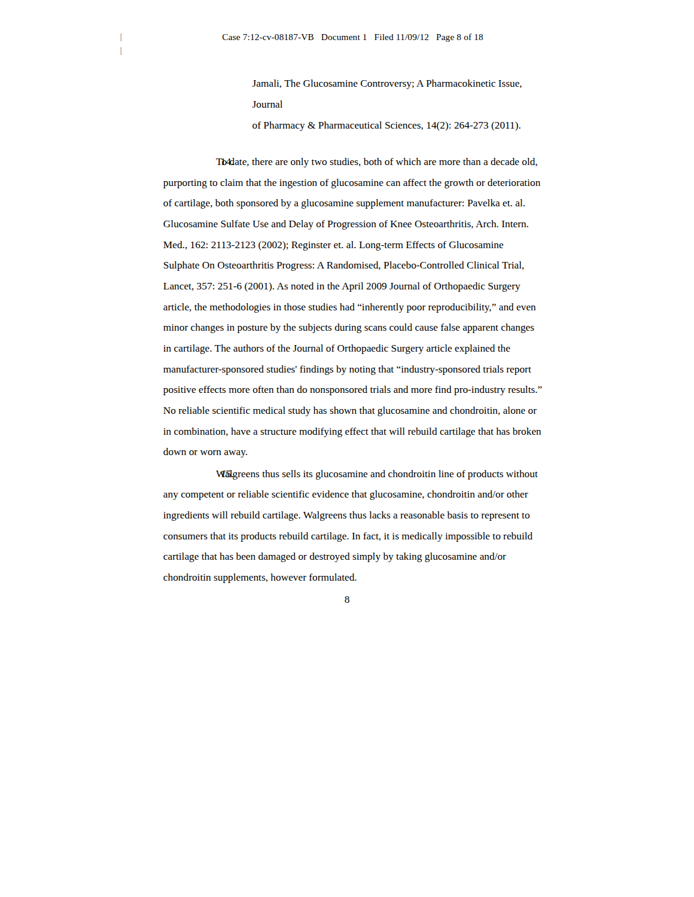|
|
Case 7:12-cv-08187-VB Document 1 Filed 11/09/12 Page 8 of 18
Jamali, The Glucosamine Controversy; A Pharmacokinetic Issue, Journal
of Pharmacy & Pharmaceutical Sciences, 14(2): 264-273 (2011).
14. To date, there are only two studies, both of which are more than a decade old, purporting to claim that the ingestion of glucosamine can affect the growth or deterioration of cartilage, both sponsored by a glucosamine supplement manufacturer: Pavelka et. al. Glucosamine Sulfate Use and Delay of Progression of Knee Osteoarthritis, Arch. Intern. Med., 162: 2113-2123 (2002); Reginster et. al. Long-term Effects of Glucosamine Sulphate On Osteoarthritis Progress: A Randomised, Placebo-Controlled Clinical Trial, Lancet, 357: 251-6 (2001). As noted in the April 2009 Journal of Orthopaedic Surgery article, the methodologies in those studies had “inherently poor reproducibility,” and even minor changes in posture by the subjects during scans could cause false apparent changes in cartilage. The authors of the Journal of Orthopaedic Surgery article explained the manufacturer-sponsored studies' findings by noting that “industry-sponsored trials report positive effects more often than do nonsponsored trials and more find pro-industry results.” No reliable scientific medical study has shown that glucosamine and chondroitin, alone or in combination, have a structure modifying effect that will rebuild cartilage that has broken down or worn away.
15. Walgreens thus sells its glucosamine and chondroitin line of products without any competent or reliable scientific evidence that glucosamine, chondroitin and/or other ingredients will rebuild cartilage. Walgreens thus lacks a reasonable basis to represent to consumers that its products rebuild cartilage. In fact, it is medically impossible to rebuild cartilage that has been damaged or destroyed simply by taking glucosamine and/or chondroitin supplements, however formulated.
8